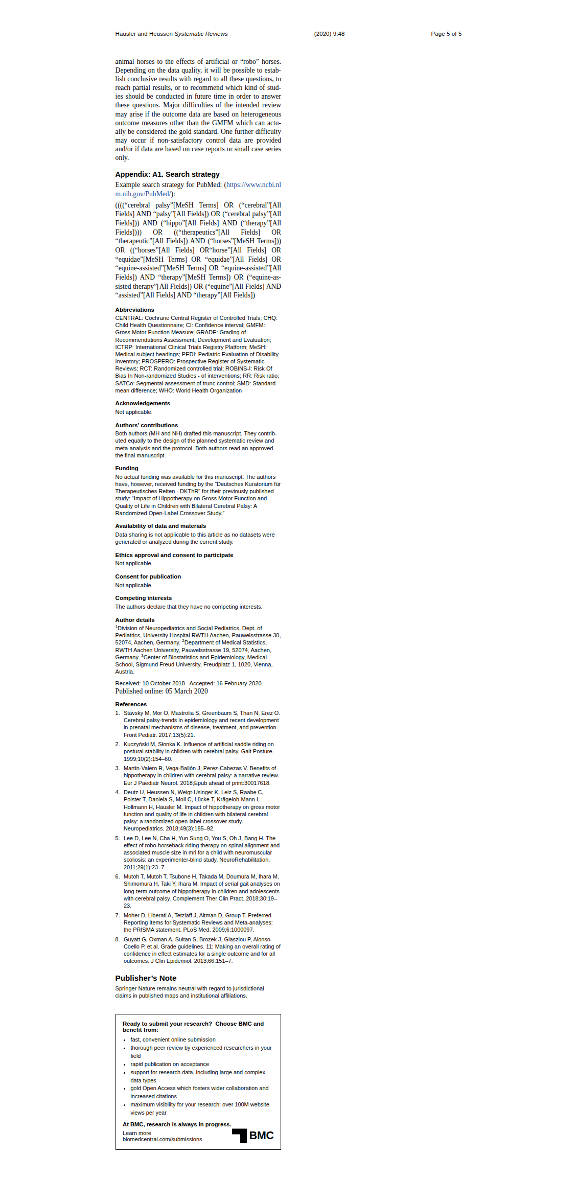Häusler and Heussen Systematic Reviews
(2020) 9:48
Page 5 of 5
animal horses to the effects of artificial or “robo” horses. Depending on the data quality, it will be possible to establish conclusive results with regard to all these questions, to reach partial results, or to recommend which kind of studies should be conducted in future time in order to answer these questions. Major difficulties of the intended review may arise if the outcome data are based on heterogeneous outcome measures other than the GMFM which can actually be considered the gold standard. One further difficulty may occur if non-satisfactory control data are provided and/or if data are based on case reports or small case series only.
Appendix: A1. Search strategy
Example search strategy for PubMed: (https://www.ncbi.nlm.nih.gov/PubMed/):
((((“cerebral palsy”[MeSH Terms] OR (“cerebral”[All Fields] AND “palsy”[All Fields]) OR (“cerebral palsy”[All Fields])) AND (“hippo”[All Fields] AND (“therapy”[All Fields]))) OR ((“therapeutics”[All Fields] OR “therapeutic”[All Fields]) AND (“horses”[MeSH Terms])) OR ((“horses”[All Fields] OR“horse”[All Fields] OR “equidae”[MeSH Terms] OR “equidae”[All Fields] OR “equine-assisted”[MeSH Terms] OR “equine-assisted”[All Fields]) AND “therapy”[MeSH Terms]) OR (“equine-assisted therapy”[All Fields]) OR (“equine”[All Fields] AND “assisted”[All Fields] AND “therapy”[All Fields])
Abbreviations
CENTRAL: Cochrane Central Register of Controlled Trials; CHQ: Child Health Questionnaire; CI: Confidence interval; GMFM: Gross Motor Function Measure; GRADE: Grading of Recommendations Assessment, Development and Evaluation; ICTRP: International Clinical Trials Registry Platform; MeSH: Medical subject headings; PEDI: Pediatric Evaluation of Disability Inventory; PROSPERO: Prospective Register of Systematic Reviews; RCT: Randomized controlled trial; ROBINS-I: Risk Of Bias In Non-randomized Studies - of interventions; RR: Risk ratio; SATCo: Segmental assessment of trunc control; SMD: Standard mean difference; WHO: World Health Organization
Acknowledgements
Not applicable.
Authors’ contributions
Both authors (MH and NH) drafted this manuscript. They contributed equally to the design of the planned systematic review and meta-analysis and the protocol. Both authors read an approved the final manuscript.
Funding
No actual funding was available for this manuscript. The authors have, however, received funding by the “Deutsches Kuratorium für Therapeutisches Reiten - DKThR” for their previously published study: “Impact of Hippotherapy on Gross Motor Function and Quality of Life in Children with Bilateral Cerebral Palsy: A Randomized Open-Label Crossover Study.”
Availability of data and materials
Data sharing is not applicable to this article as no datasets were generated or analyzed during the current study.
Ethics approval and consent to participate
Not applicable.
Consent for publication
Not applicable.
Competing interests
The authors declare that they have no competing interests.
Author details
1Division of Neuropediatrics and Social Pediatrics, Dept. of Pediatrics, University Hospital RWTH Aachen, Pauwelsstrasse 30, 52074, Aachen, Germany. 2Department of Medical Statistics, RWTH Aachen University, Pauwelsstrasse 19, 52074, Aachen, Germany. 3Center of Biostatistics and Epidemiology, Medical School, Sigmund Freud University, Freudplatz 1, 1020, Vienna, Austria.
Received: 10 October 2018 Accepted: 16 February 2020
Published online: 05 March 2020
References
Stavsky M, Mor O, Mastrolia S, Greenbaum S, Than N, Erez O. Cerebral palsy-trends in epidemiology and recent development in prenatal mechanisms of disease, treatment, and prevention. Front Pediatr. 2017;13(5):21.
Kuczyński M, Słonka K. Influence of artificial saddle riding on postural stability in children with cerebral palsy. Gait Posture. 1999;10(2):154–60.
Martín-Valero R, Vega-Ballón J, Perez-Cabezas V. Benefits of hippotherapy in children with cerebral palsy: a narrative review. Eur J Paediatr Neurol. 2018;Epub ahead of print:30017618.
Deutz U, Heussen N, Weigt-Usinger K, Leiz S, Raabe C, Polster T, Daniela S, Moll C, Lücke T, Krägeloh-Mann I, Hollmann H, Häusler M. Impact of hippotherapy on gross motor function and quality of life in children with bilateral cerebral palsy: a randomized open-label crossover study. Neuropediatrics. 2018;49(3):185–92.
Lee D, Lee N, Cha H, Yun Sung O, You S, Oh J, Bang H. The effect of robo-horseback riding therapy on spinal alignment and associated muscle size in mri for a child with neuromuscular scoliosis: an experimenter-blind study. NeuroRehabilitation. 2011;29(1):23–7.
Mutoh T, Mutoh T, Tsubone H, Takada M, Doumura M, Ihara M, Shimomura H, Taki Y, Ihara M. Impact of serial gait analyses on long-term outcome of hippotherapy in children and adolescents with cerebral palsy. Complement Ther Clin Pract. 2018;30:19–23.
Moher D, Liberati A, Tetzlaff J, Altman D, Group T. Preferred Reporting Items for Systematic Reviews and Meta-analyses: the PRISMA statement. PLoS Med. 2009;6:1000097.
Guyatt G, Oxman A, Sultan S, Brozek J, Glasziou P, Alonso-Coello P, et al. Grade guidelines. 11: Making an overall rating of confidence in effect estimates for a single outcome and for all outcomes. J Clin Epidemiol. 2013;66:151–7.
Publisher’s Note
Springer Nature remains neutral with regard to jurisdictional claims in published maps and institutional affiliations.
Ready to submit your research? Choose BMC and benefit from:
fast, convenient online submission
thorough peer review by experienced researchers in your field
rapid publication on acceptance
support for research data, including large and complex data types
gold Open Access which fosters wider collaboration and increased citations
maximum visibility for your research: over 100M website views per year
At BMC, research is always in progress.
Learn more biomedcentral.com/submissions
BMC